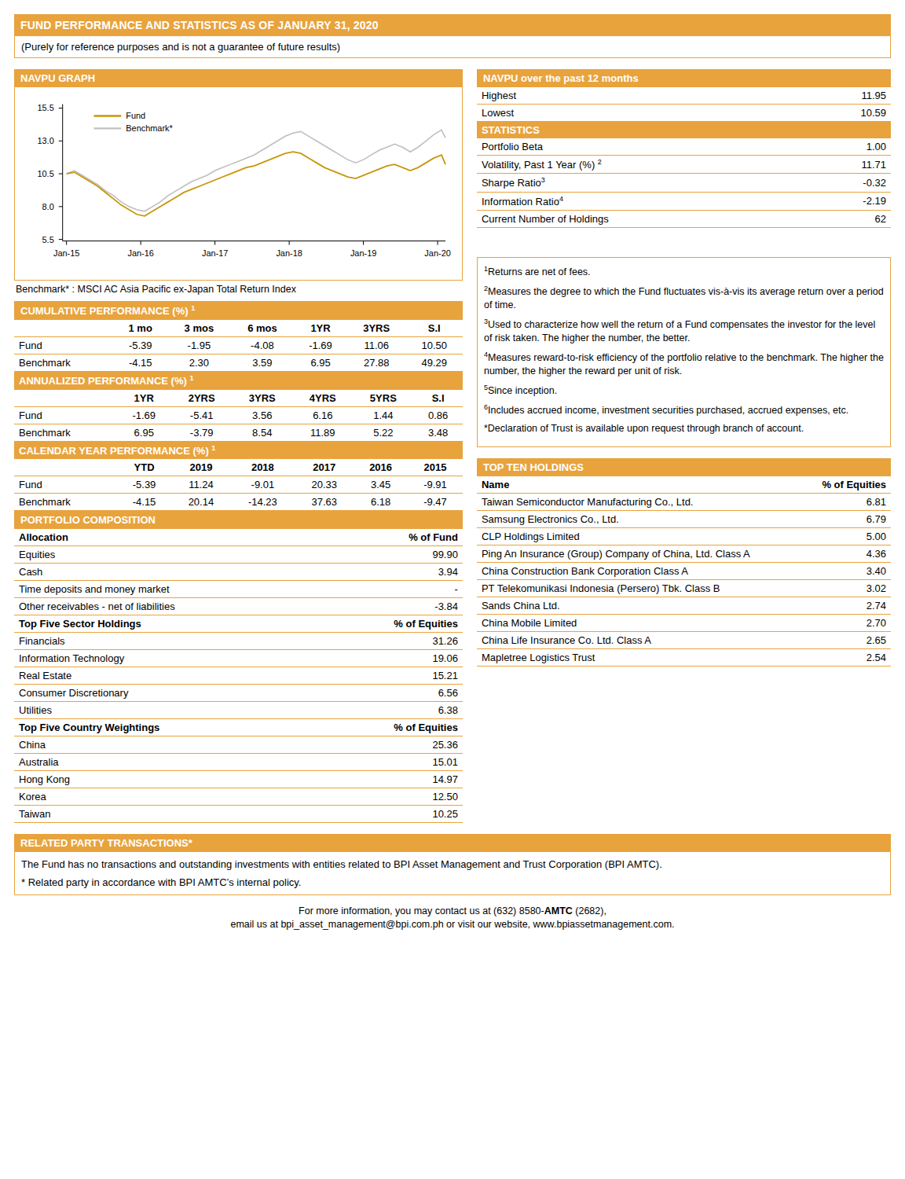FUND PERFORMANCE AND STATISTICS AS OF JANUARY 31, 2020
(Purely for reference purposes and is not a guarantee of future results)
NAVPU GRAPH
15.5 13.0 10.5 8.0 5.5 Jan-15 Jan-16 Jan-17 Jan-18 Jan-19 Jan-20 Fund Benchmark*
Benchmark* : MSCI AC Asia Pacific ex-Japan Total Return Index
CUMULATIVE PERFORMANCE (%) 1
| | 1 mo | 3 mos | 6 mos | 1YR | 3YRS | S.I |
| --- | --- | --- | --- | --- | --- | --- |
| Fund | -5.39 | -1.95 | -4.08 | -1.69 | 11.06 | 10.50 |
| Benchmark | -4.15 | 2.30 | 3.59 | 6.95 | 27.88 | 49.29 |
ANNUALIZED PERFORMANCE (%) 1
| | 1YR | 2YRS | 3YRS | 4YRS | 5YRS | S.I |
| --- | --- | --- | --- | --- | --- | --- |
| Fund | -1.69 | -5.41 | 3.56 | 6.16 | 1.44 | 0.86 |
| Benchmark | 6.95 | -3.79 | 8.54 | 11.89 | 5.22 | 3.48 |
CALENDAR YEAR PERFORMANCE (%) 1
| | YTD | 2019 | 2018 | 2017 | 2016 | 2015 |
| --- | --- | --- | --- | --- | --- | --- |
| Fund | -5.39 | 11.24 | -9.01 | 20.33 | 3.45 | -9.91 |
| Benchmark | -4.15 | 20.14 | -14.23 | 37.63 | 6.18 | -9.47 |
PORTFOLIO COMPOSITION
| Allocation | % of Fund |
| --- | --- |
| Equities | 99.90 |
| Cash | 3.94 |
| Time deposits and money market | - |
| Other receivables - net of liabilities | -3.84 |
| Top Five Sector Holdings | % of Equities |
| Financials | 31.26 |
| Information Technology | 19.06 |
| Real Estate | 15.21 |
| Consumer Discretionary | 6.56 |
| Utilities | 6.38 |
| Top Five Country Weightings | % of Equities |
| China | 25.36 |
| Australia | 15.01 |
| Hong Kong | 14.97 |
| Korea | 12.50 |
| Taiwan | 10.25 |
NAVPU over the past 12 months
| Highest | 11.95 |
| Lowest | 10.59 |
STATISTICS
| Portfolio Beta | 1.00 |
| Volatility, Past 1 Year (%) 2 | 11.71 |
| Sharpe Ratio 3 | -0.32 |
| Information Ratio 4 | -2.19 |
| Current Number of Holdings | 62 |
Notes
1Returns are net of fees.
2Measures the degree to which the Fund fluctuates vis-à-vis its average return over a period of time.
3Used to characterize how well the return of a Fund compensates the investor for the level of risk taken. The higher the number, the better.
4Measures reward-to-risk efficiency of the portfolio relative to the benchmark. The higher the number, the higher the reward per unit of risk.
5Since inception.
6Includes accrued income, investment securities purchased, accrued expenses, etc.
*Declaration of Trust is available upon request through branch of account.
TOP TEN HOLDINGS
| Name | % of Equities |
| --- | --- |
| Taiwan Semiconductor Manufacturing Co., Ltd. | 6.81 |
| Samsung Electronics Co., Ltd. | 6.79 |
| CLP Holdings Limited | 5.00 |
| Ping An Insurance (Group) Company of China, Ltd. Class A | 4.36 |
| China Construction Bank Corporation Class A | 3.40 |
| PT Telekomunikasi Indonesia (Persero) Tbk. Class B | 3.02 |
| Sands China Ltd. | 2.74 |
| China Mobile Limited | 2.70 |
| China Life Insurance Co. Ltd. Class A | 2.65 |
| Mapletree Logistics Trust | 2.54 |
RELATED PARTY TRANSACTIONS*
The Fund has no transactions and outstanding investments with entities related to BPI Asset Management and Trust Corporation (BPI AMTC).
* Related party in accordance with BPI AMTC’s internal policy.
For more information, you may contact us at (632) 8580-AMTC (2682),
email us at bpi_asset_management@bpi.com.ph or visit our website, www.bpiassetmanagement.com.